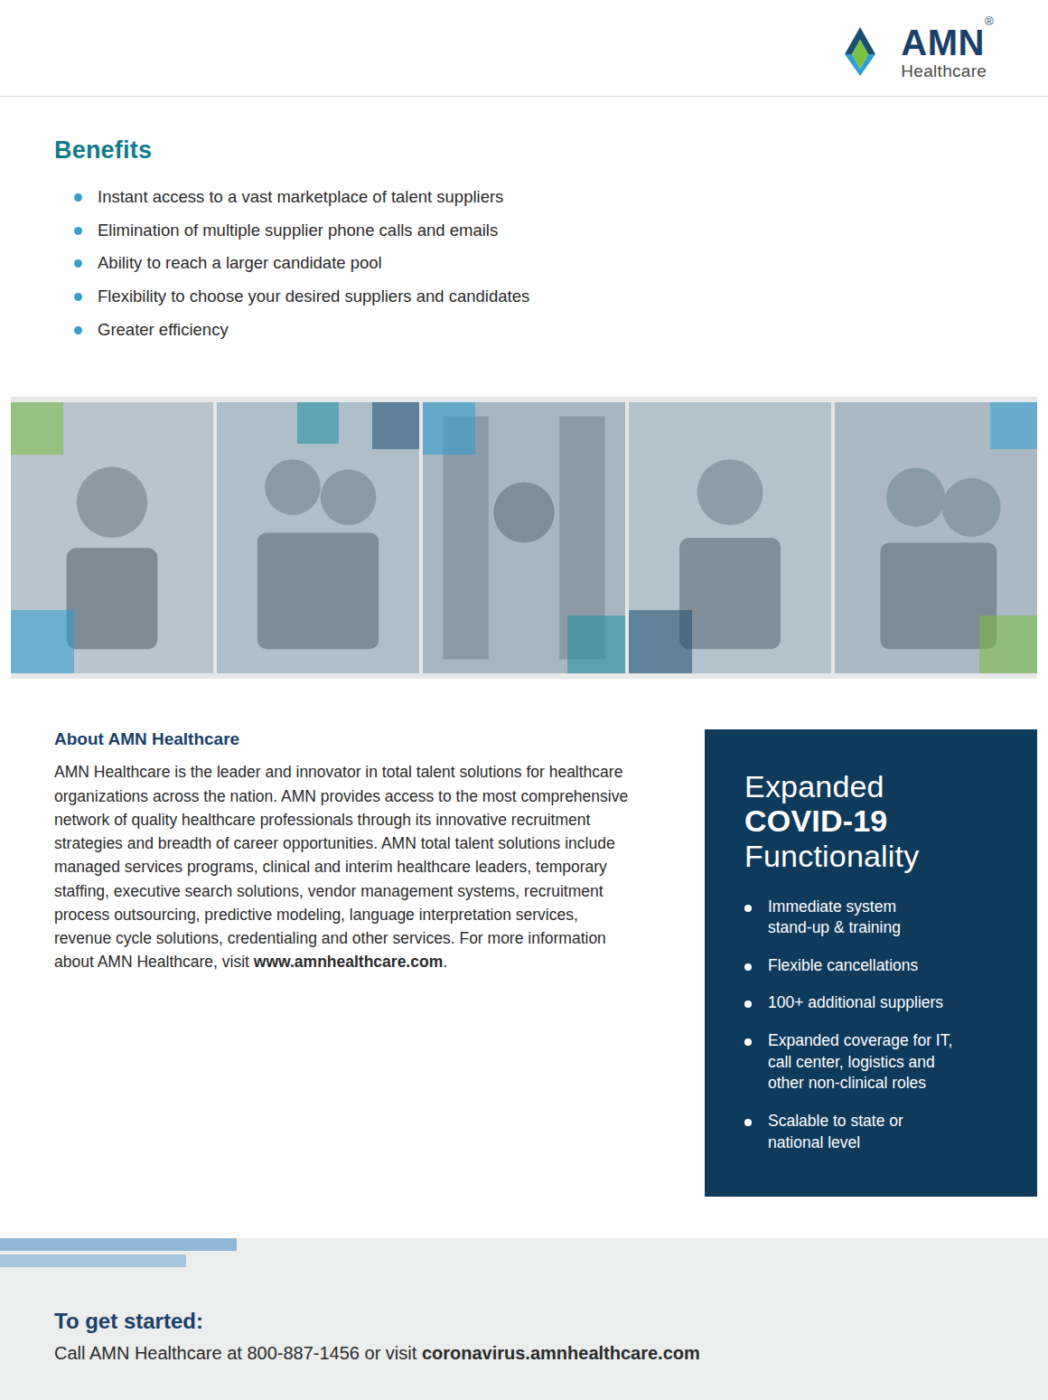AMN® Healthcare
Benefits
Instant access to a vast marketplace of talent suppliers
Elimination of multiple supplier phone calls and emails
Ability to reach a larger candidate pool
Flexibility to choose your desired suppliers and candidates
Greater efficiency
About AMN Healthcare
AMN Healthcare is the leader and innovator in total talent solutions for healthcare organizations across the nation. AMN provides access to the most comprehensive network of quality healthcare professionals through its innovative recruitment strategies and breadth of career opportunities. AMN total talent solutions include managed services programs, clinical and interim healthcare leaders, temporary staffing, executive search solutions, vendor management systems, recruitment process outsourcing, predictive modeling, language interpretation services, revenue cycle solutions, credentialing and other services. For more information about AMN Healthcare, visit www.amnhealthcare.com.
Expanded COVID-19 Functionality
Immediate system
stand-up & training
Flexible cancellations
100+ additional suppliers
Expanded coverage for IT,
call center, logistics and
other non-clinical roles
Scalable to state or
national level
To get started:
Call AMN Healthcare at 800-887-1456 or visit coronavirus.amnhealthcare.com